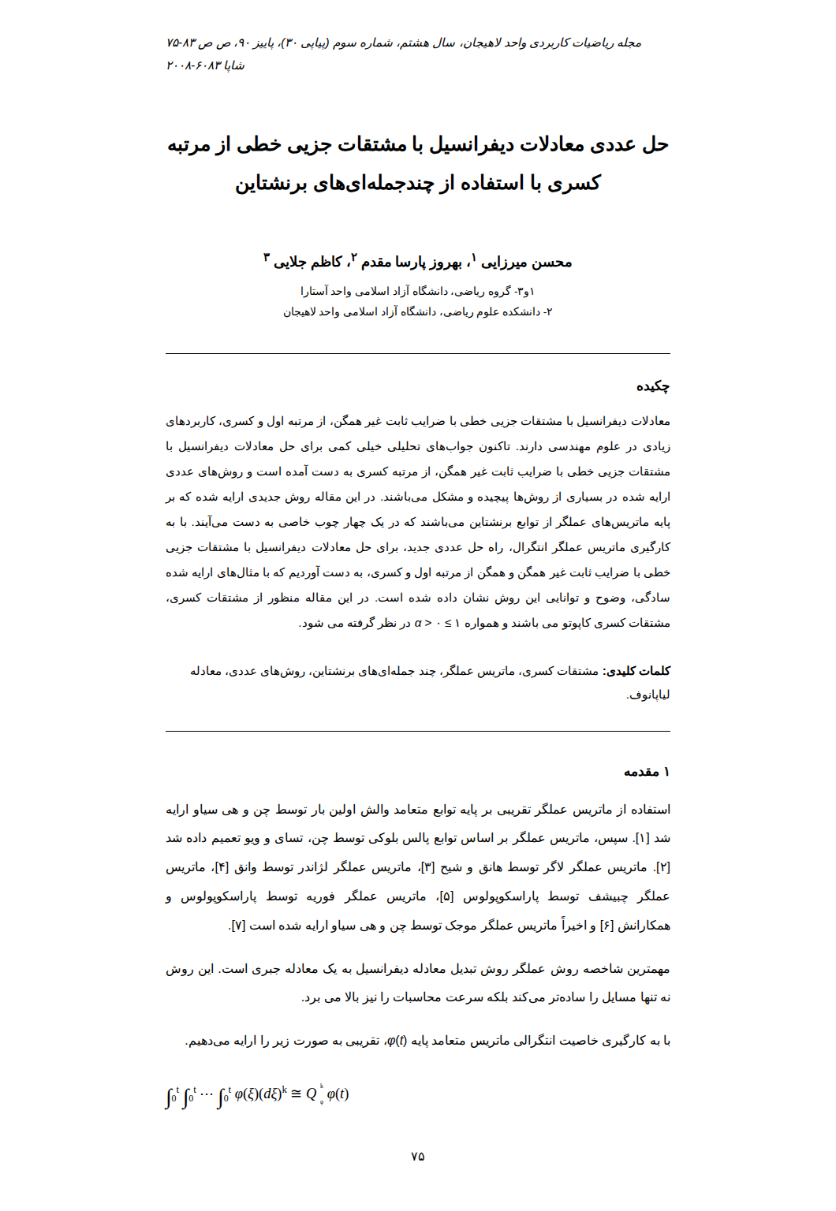مجله ریاضیات کاربردی واحد لاهیجان، سال هشتم، شماره سوم (پیاپی ۳۰)، پاییز ۹۰، ص ص ۸۳-۷۵
شاپا ۶۰۸۳-۲۰۰۸
حل عددی معادلات دیفرانسیل با مشتقات جزیی خطی از مرتبه
کسری با استفاده از چندجمله‌ای‌های برنشتاین
محسن میرزایی ۱، بهروز پارسا مقدم ۲، کاظم جلایی ۳
۱و۳- گروه ریاضی، دانشگاه آزاد اسلامی واحد آستارا
۲- دانشکده علوم ریاضی، دانشگاه آزاد اسلامی واحد لاهیجان
چکیده
معادلات دیفرانسیل با مشتقات جزیی خطی با ضرایب ثابت غیر همگن، از مرتبه اول و کسری، کاربردهای زیادی در علوم مهندسی دارند. تاکنون جواب‌های تحلیلی خیلی کمی برای حل معادلات دیفرانسیل با مشتقات جزیی خطی با ضرایب ثابت غیر همگن، از مرتبه کسری به دست آمده است و روش‌های عددی ارایه شده در بسیاری از روش‌ها پیچیده و مشکل می‌باشند. در این مقاله روش جدیدی ارایه شده که بر پایه ماتریس‌های عملگر از توابع برنشتاین می‌باشند که در یک چهار چوب خاصی به دست می‌آیند. با به کارگیری ماتریس عملگر انتگرال، راه حل عددی جدید، برای حل معادلات دیفرانسیل با مشتقات جزیی خطی با ضرایب ثابت غیر همگن و همگن از مرتبه اول و کسری، به دست آوردیم که با مثال‌های ارایه شده سادگی، وضوح و توانایی این روش نشان داده شده است. در این مقاله منظور از مشتقات کسری، مشتقات کسری کاپوتو می باشند و همواره ۱ ≥ α > ۰ در نظر گرفته می شود.
کلمات کلیدی: مشتقات کسری، ماتریس عملگر، چند جمله‌ای‌های برنشتاین، روش‌های عددی، معادله لیاپانوف.
۱ مقدمه
استفاده از ماتریس عملگر تقریبی بر پایه توابع متعامد والش اولین بار توسط چن و هی سیاو ارایه شد [۱]. سپس، ماتریس عملگر بر اساس توابع پالس بلوکی توسط چن، تسای و ویو تعمیم داده شد [۲]. ماتریس عملگر لاگر توسط هانق و شیح [۳]، ماتریس عملگر لژاندر توسط وانق [۴]، ماتریس عملگر چبیشف توسط پاراسکوپولوس [۵]، ماتریس عملگر فوریه توسط پاراسکوپولوس و همکارانش [۶] و اخیراً ماتریس عملگر موجک توسط چن و هی سیاو ارایه شده است [۷].
مهمترین شاخصه روش عملگر روش تبدیل معادله دیفرانسیل به یک معادله جبری است. این روش نه تنها مسایل را ساده‌تر می‌کند بلکه سرعت محاسبات را نیز بالا می برد.
با به کارگیری خاصیت انتگرالی ماتریس متعامد پایه φ(t)، تقریبی به صورت زیر را ارایه می‌دهیم.
∫0t ∫0t ⋯ ∫0t φ(ξ)(dξ)k ≅ Q k
φ φ(t)
۷۵